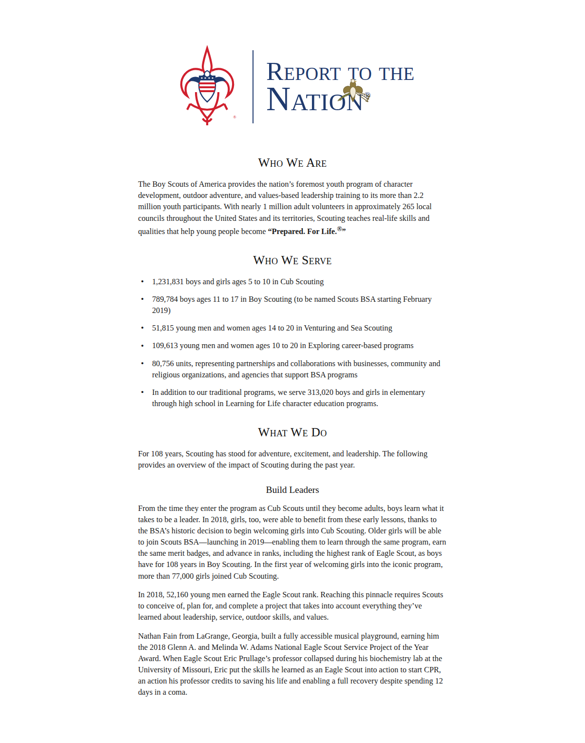®
Report to the
Nation®
Who We Are
The Boy Scouts of America provides the nation’s foremost youth program of character development, outdoor adventure, and values-based leadership training to its more than 2.2 million youth participants. With nearly 1 million adult volunteers in approximately 265 local councils throughout the United States and its territories, Scouting teaches real-life skills and qualities that help young people become “Prepared. For Life.®”
Who We Serve
1,231,831 boys and girls ages 5 to 10 in Cub Scouting
789,784 boys ages 11 to 17 in Boy Scouting (to be named Scouts BSA starting February 2019)
51,815 young men and women ages 14 to 20 in Venturing and Sea Scouting
109,613 young men and women ages 10 to 20 in Exploring career-based programs
80,756 units, representing partnerships and collaborations with businesses, community and religious organizations, and agencies that support BSA programs
In addition to our traditional programs, we serve 313,020 boys and girls in elementary through high school in Learning for Life character education programs.
What We Do
For 108 years, Scouting has stood for adventure, excitement, and leadership. The following provides an overview of the impact of Scouting during the past year.
Build Leaders
From the time they enter the program as Cub Scouts until they become adults, boys learn what it takes to be a leader. In 2018, girls, too, were able to benefit from these early lessons, thanks to the BSA’s historic decision to begin welcoming girls into Cub Scouting. Older girls will be able to join Scouts BSA—launching in 2019—enabling them to learn through the same program, earn the same merit badges, and advance in ranks, including the highest rank of Eagle Scout, as boys have for 108 years in Boy Scouting. In the first year of welcoming girls into the iconic program, more than 77,000 girls joined Cub Scouting.
In 2018, 52,160 young men earned the Eagle Scout rank. Reaching this pinnacle requires Scouts to conceive of, plan for, and complete a project that takes into account everything they’ve learned about leadership, service, outdoor skills, and values.
Nathan Fain from LaGrange, Georgia, built a fully accessible musical playground, earning him the 2018 Glenn A. and Melinda W. Adams National Eagle Scout Service Project of the Year Award. When Eagle Scout Eric Prullage’s professor collapsed during his biochemistry lab at the University of Missouri, Eric put the skills he learned as an Eagle Scout into action to start CPR, an action his professor credits to saving his life and enabling a full recovery despite spending 12 days in a coma.